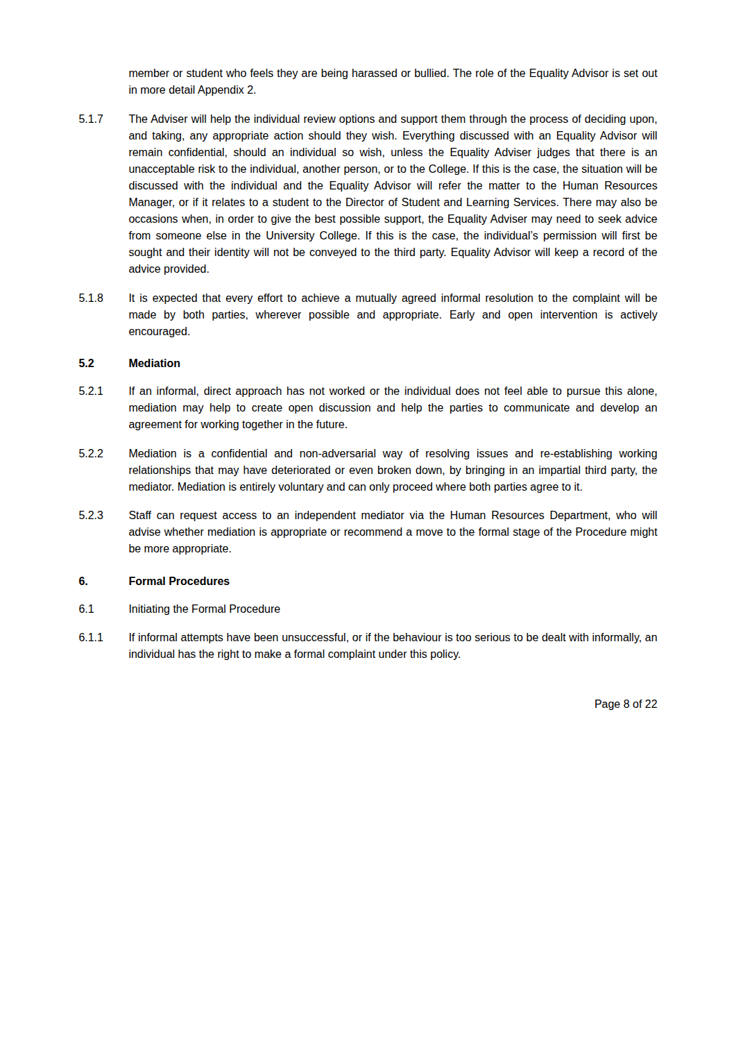member or student who feels they are being harassed or bullied. The role of the Equality Advisor is set out in more detail Appendix 2.
5.1.7
The Adviser will help the individual review options and support them through the process of deciding upon, and taking, any appropriate action should they wish. Everything discussed with an Equality Advisor will remain confidential, should an individual so wish, unless the Equality Adviser judges that there is an unacceptable risk to the individual, another person, or to the College. If this is the case, the situation will be discussed with the individual and the Equality Advisor will refer the matter to the Human Resources Manager, or if it relates to a student to the Director of Student and Learning Services. There may also be occasions when, in order to give the best possible support, the Equality Adviser may need to seek advice from someone else in the University College. If this is the case, the individual’s permission will first be sought and their identity will not be conveyed to the third party. Equality Advisor will keep a record of the advice provided.
5.1.8
It is expected that every effort to achieve a mutually agreed informal resolution to the complaint will be made by both parties, wherever possible and appropriate. Early and open intervention is actively encouraged.
5.2 Mediation
5.2.1
If an informal, direct approach has not worked or the individual does not feel able to pursue this alone, mediation may help to create open discussion and help the parties to communicate and develop an agreement for working together in the future.
5.2.2
Mediation is a confidential and non-adversarial way of resolving issues and re-establishing working relationships that may have deteriorated or even broken down, by bringing in an impartial third party, the mediator. Mediation is entirely voluntary and can only proceed where both parties agree to it.
5.2.3
Staff can request access to an independent mediator via the Human Resources Department, who will advise whether mediation is appropriate or recommend a move to the formal stage of the Procedure might be more appropriate.
6. Formal Procedures
6.1
Initiating the Formal Procedure
6.1.1
If informal attempts have been unsuccessful, or if the behaviour is too serious to be dealt with informally, an individual has the right to make a formal complaint under this policy.
Page 8 of 22